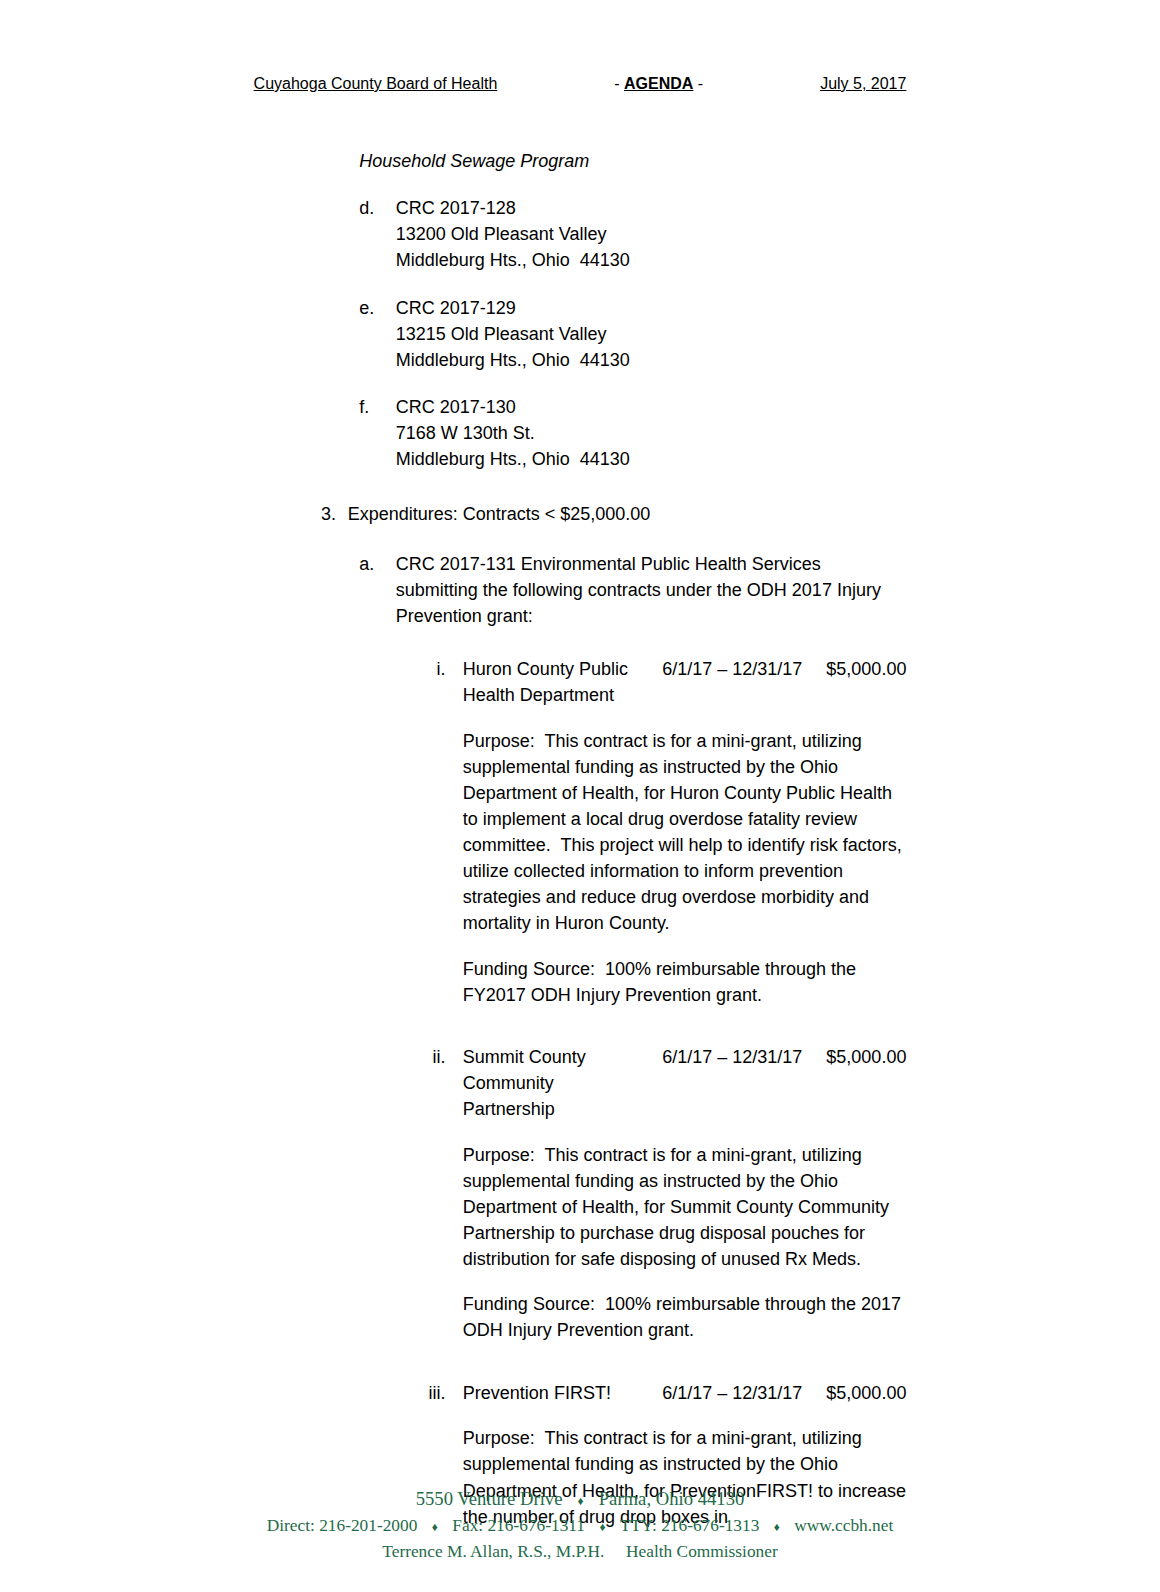Cuyahoga County Board of Health - AGENDA - July 5, 2017
Household Sewage Program
d.
CRC 2017-128
13200 Old Pleasant Valley
Middleburg Hts., Ohio 44130
e.
CRC 2017-129
13215 Old Pleasant Valley
Middleburg Hts., Ohio 44130
f.
CRC 2017-130
7168 W 130th St.
Middleburg Hts., Ohio 44130
3.
Expenditures: Contracts < $25,000.00
a.
CRC 2017-131 Environmental Public Health Services submitting the following contracts under the ODH 2017 Injury Prevention grant:
i.
Huron County Public Health Department 6/1/17 – 12/31/17 $5,000.00
Purpose: This contract is for a mini-grant, utilizing supplemental funding as instructed by the Ohio Department of Health, for Huron County Public Health to implement a local drug overdose fatality review committee. This project will help to identify risk factors, utilize collected information to inform prevention strategies and reduce drug overdose morbidity and mortality in Huron County.
Funding Source: 100% reimbursable through the FY2017 ODH Injury Prevention grant.
ii.
Summit County Community Partnership 6/1/17 – 12/31/17 $5,000.00
Purpose: This contract is for a mini-grant, utilizing supplemental funding as instructed by the Ohio Department of Health, for Summit County Community Partnership to purchase drug disposal pouches for distribution for safe disposing of unused Rx Meds.
Funding Source: 100% reimbursable through the 2017 ODH Injury Prevention grant.
iii.
Prevention FIRST! 6/1/17 – 12/31/17 $5,000.00
Purpose: This contract is for a mini-grant, utilizing supplemental funding as instructed by the Ohio Department of Health, for PreventionFIRST! to increase the number of drug drop boxes in
5550 Venture Drive ♦ Parma, Ohio 44130
Direct: 216-201-2000 ♦ Fax: 216-676-1311 ♦ TTY: 216-676-1313 ♦ www.ccbh.net
Terrence M. Allan, R.S., M.P.H. Health Commissioner